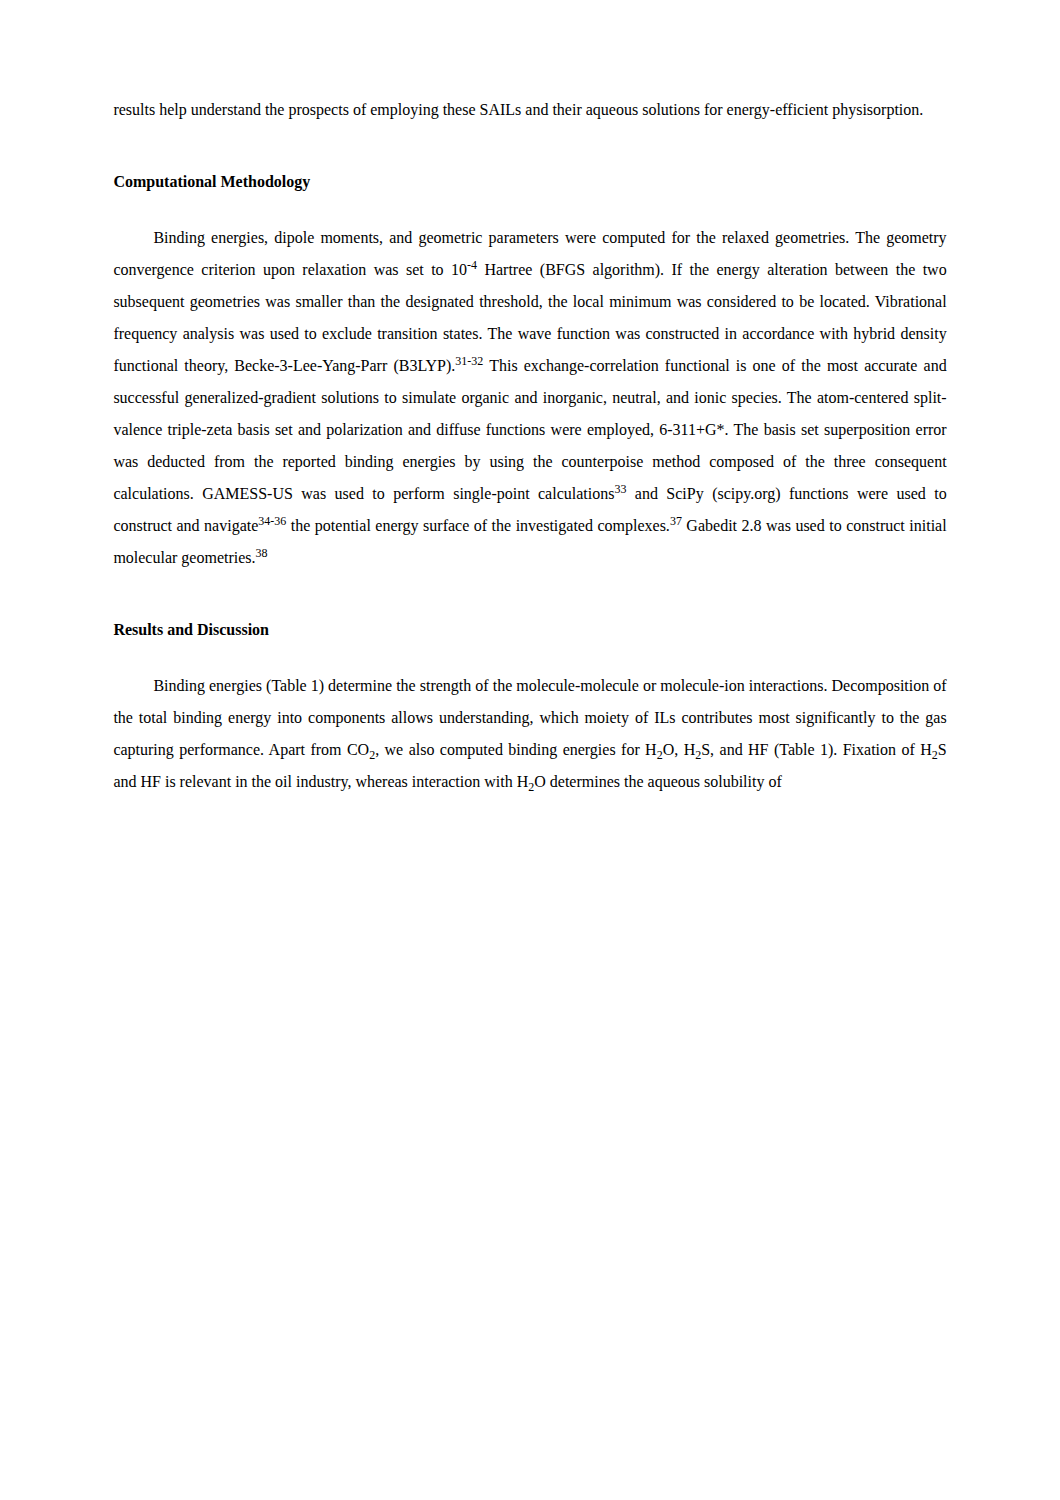results help understand the prospects of employing these SAILs and their aqueous solutions for energy-efficient physisorption.
Computational Methodology
Binding energies, dipole moments, and geometric parameters were computed for the relaxed geometries. The geometry convergence criterion upon relaxation was set to 10-4 Hartree (BFGS algorithm). If the energy alteration between the two subsequent geometries was smaller than the designated threshold, the local minimum was considered to be located. Vibrational frequency analysis was used to exclude transition states. The wave function was constructed in accordance with hybrid density functional theory, Becke-3-Lee-Yang-Parr (B3LYP).31-32 This exchange-correlation functional is one of the most accurate and successful generalized-gradient solutions to simulate organic and inorganic, neutral, and ionic species. The atom-centered split-valence triple-zeta basis set and polarization and diffuse functions were employed, 6-311+G*. The basis set superposition error was deducted from the reported binding energies by using the counterpoise method composed of the three consequent calculations. GAMESS-US was used to perform single-point calculations33 and SciPy (scipy.org) functions were used to construct and navigate34-36 the potential energy surface of the investigated complexes.37 Gabedit 2.8 was used to construct initial molecular geometries.38
Results and Discussion
Binding energies (Table 1) determine the strength of the molecule-molecule or molecule-ion interactions. Decomposition of the total binding energy into components allows understanding, which moiety of ILs contributes most significantly to the gas capturing performance. Apart from CO2, we also computed binding energies for H2O, H2S, and HF (Table 1). Fixation of H2S and HF is relevant in the oil industry, whereas interaction with H2O determines the aqueous solubility of